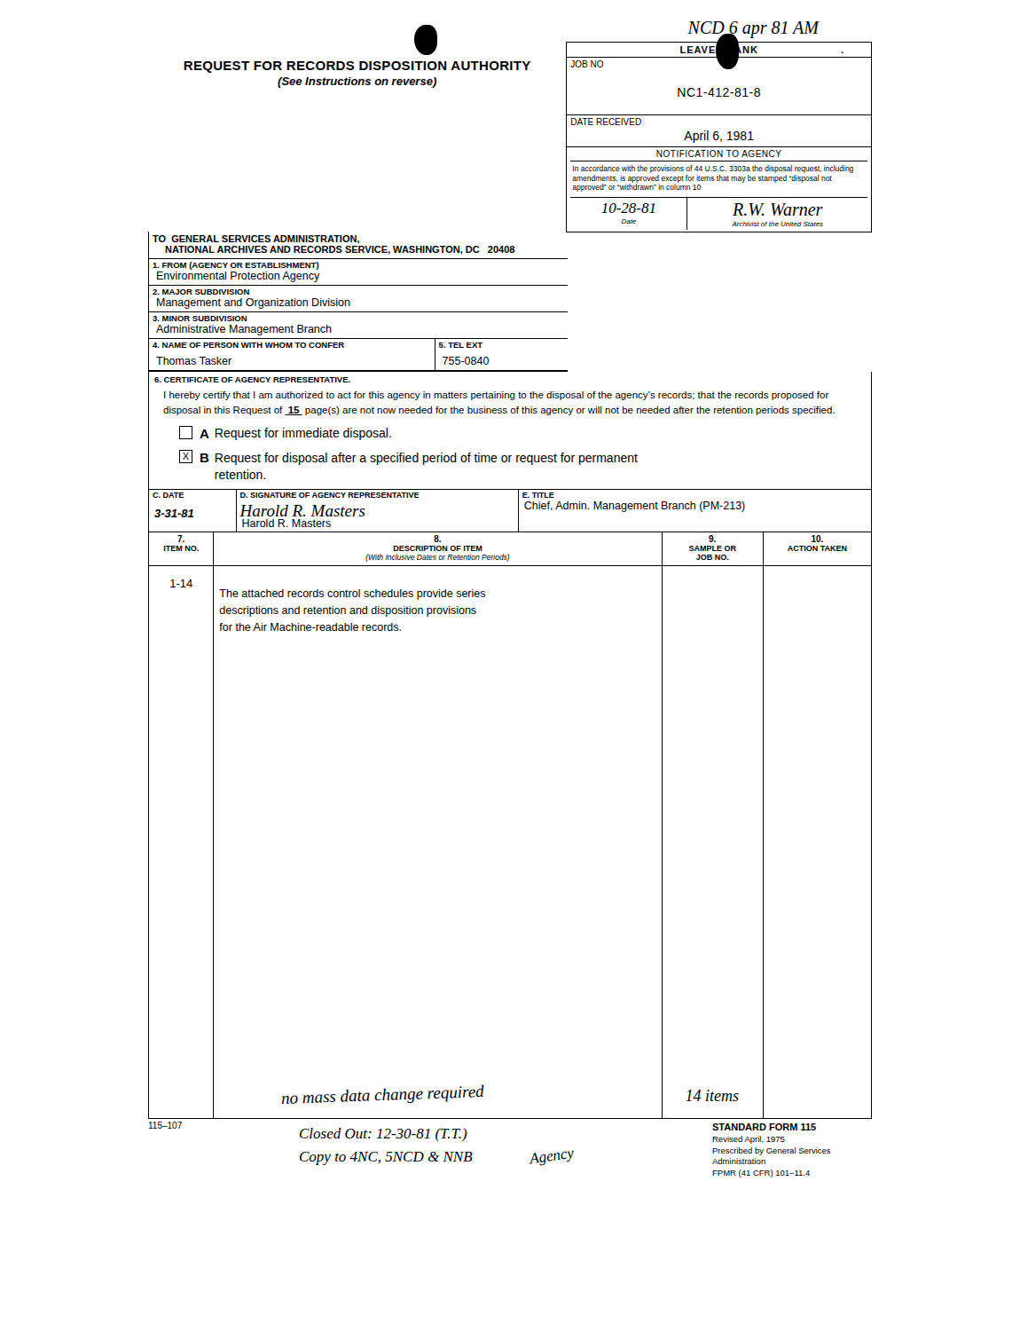NCD 6 apr 81 AM
REQUEST FOR RECORDS DISPOSITION AUTHORITY
(See Instructions on reverse)
LEAVE BLANK.
JOB NO
NC1-412-81-8
DATE RECEIVED
April 6, 1981
NOTIFICATION TO AGENCY
In accordance with the provisions of 44 U.S.C. 3303a the disposal request, including amendments, is approved except for items that may be stamped “disposal not approved” or “withdrawn” in column 10
10-28-81
Date
R.W. Warner
Archivist of the United States
TO GENERAL SERVICES ADMINISTRATION,
NATIONAL ARCHIVES AND RECORDS SERVICE, WASHINGTON, DC 20408
1. FROM (AGENCY OR ESTABLISHMENT)
Environmental Protection Agency
2. MAJOR SUBDIVISION
Management and Organization Division
3. MINOR SUBDIVISION
Administrative Management Branch
4. NAME OF PERSON WITH WHOM TO CONFER
Thomas Tasker
5. TEL EXT
755-0840
6. CERTIFICATE OF AGENCY REPRESENTATIVE.
I hereby certify that I am authorized to act for this agency in matters pertaining to the disposal of the agency’s records; that the records proposed for disposal in this Request of 15 page(s) are not now needed for the business of this agency or will not be needed after the retention periods specified.
A
Request for immediate disposal.
X
B
Request for disposal after a specified period of time or request for permanent
retention.
C. DATE
3-31-81
D. SIGNATURE OF AGENCY REPRESENTATIVE
Harold R. Masters
Harold R. Masters
E. TITLE
Chief, Admin. Management Branch (PM-213)
| 7. ITEM NO. | 8. DESCRIPTION OF ITEM (With Inclusive Dates or Retention Periods) | 9. SAMPLE OR JOB NO. | 10. ACTION TAKEN |
| --- | --- | --- | --- |
| 1-14 | The attached records control schedules provide series descriptions and retention and disposition provisions for the Air Machine-readable records. | | |
115–107
no mass data change required
14 items
Closed Out: 12-30-81 (T.T.)
Copy to 4NC, 5NCD & NNB
Agency
STANDARD FORM 115
Revised April, 1975
Prescribed by General Services
Administration
FPMR (41 CFR) 101–11.4